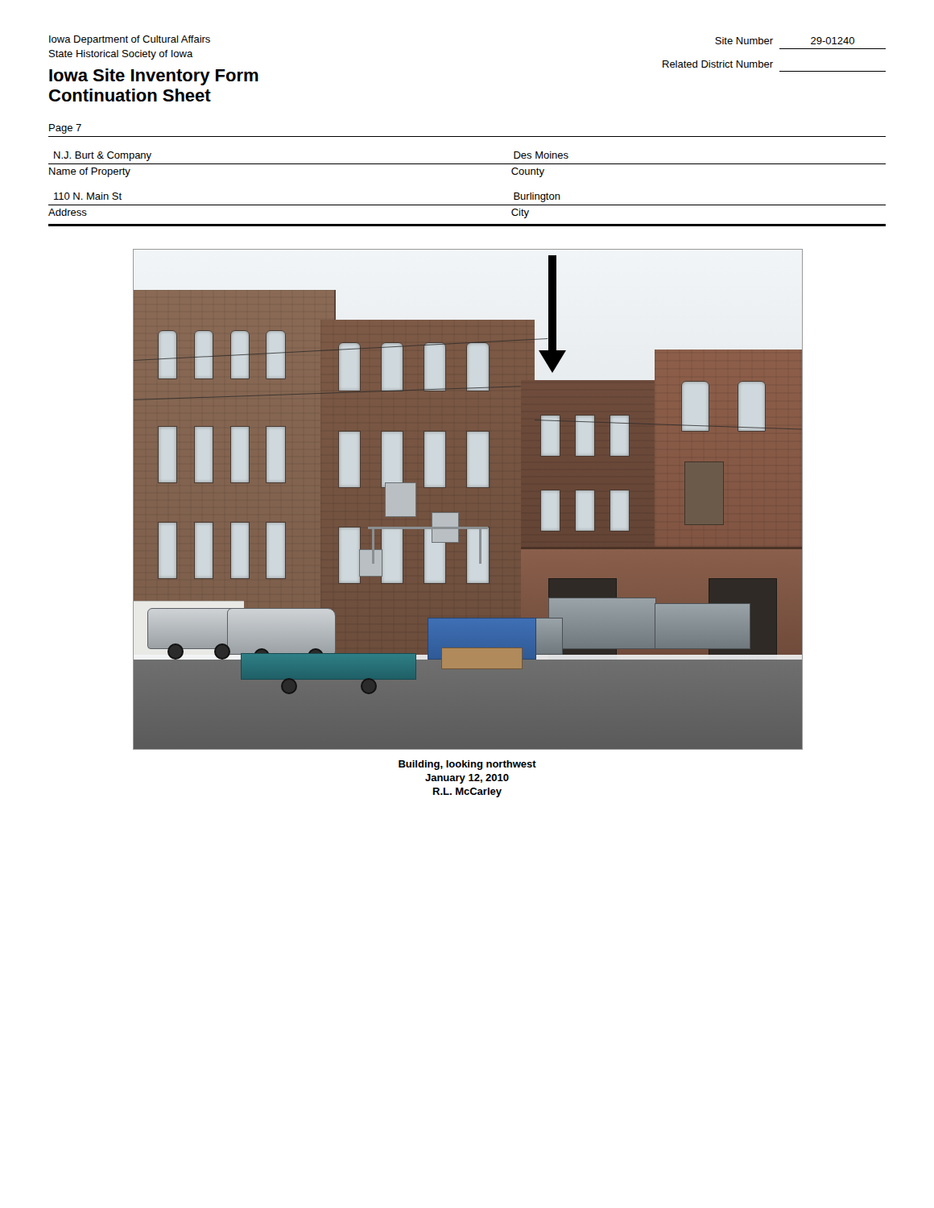Iowa Department of Cultural Affairs
State Historical Society of Iowa
Iowa Site Inventory Form
Continuation Sheet
Site Number 29-01240
Related District Number
Page 7
N.J. Burt & Company
Des Moines
Name of Property
County
110 N. Main St
Burlington
Address
City
Building, looking northwest
January 12, 2010
R.L. McCarley